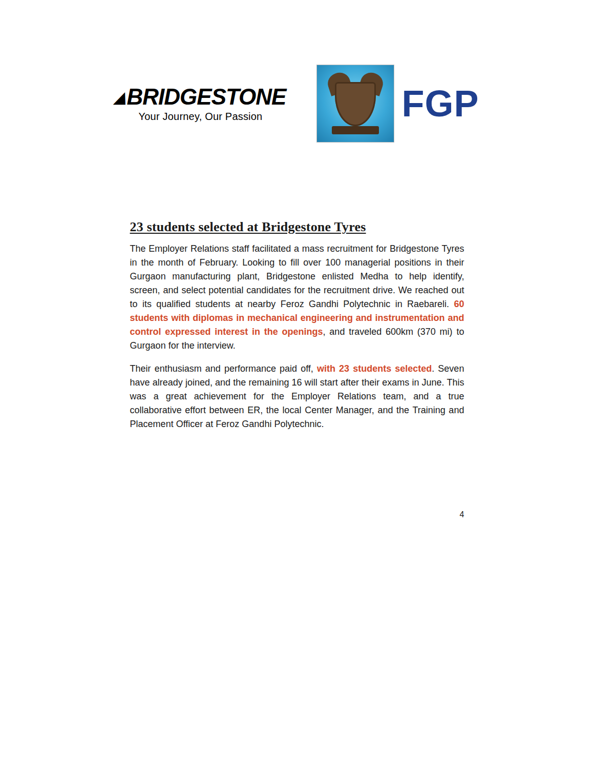▴BRIDGESTONE
Your Journey, Our Passion
FGP
23 students selected at Bridgestone Tyres
The Employer Relations staff facilitated a mass recruitment for Bridgestone Tyres in the month of February. Looking to fill over 100 managerial positions in their Gurgaon manufacturing plant, Bridgestone enlisted Medha to help identify, screen, and select potential candidates for the recruitment drive. We reached out to its qualified students at nearby Feroz Gandhi Polytechnic in Raebareli. 60 students with diplomas in mechanical engineering and instrumentation and control expressed interest in the openings, and traveled 600km (370 mi) to Gurgaon for the interview.
Their enthusiasm and performance paid off, with 23 students selected. Seven have already joined, and the remaining 16 will start after their exams in June. This was a great achievement for the Employer Relations team, and a true collaborative effort between ER, the local Center Manager, and the Training and Placement Officer at Feroz Gandhi Polytechnic.
4